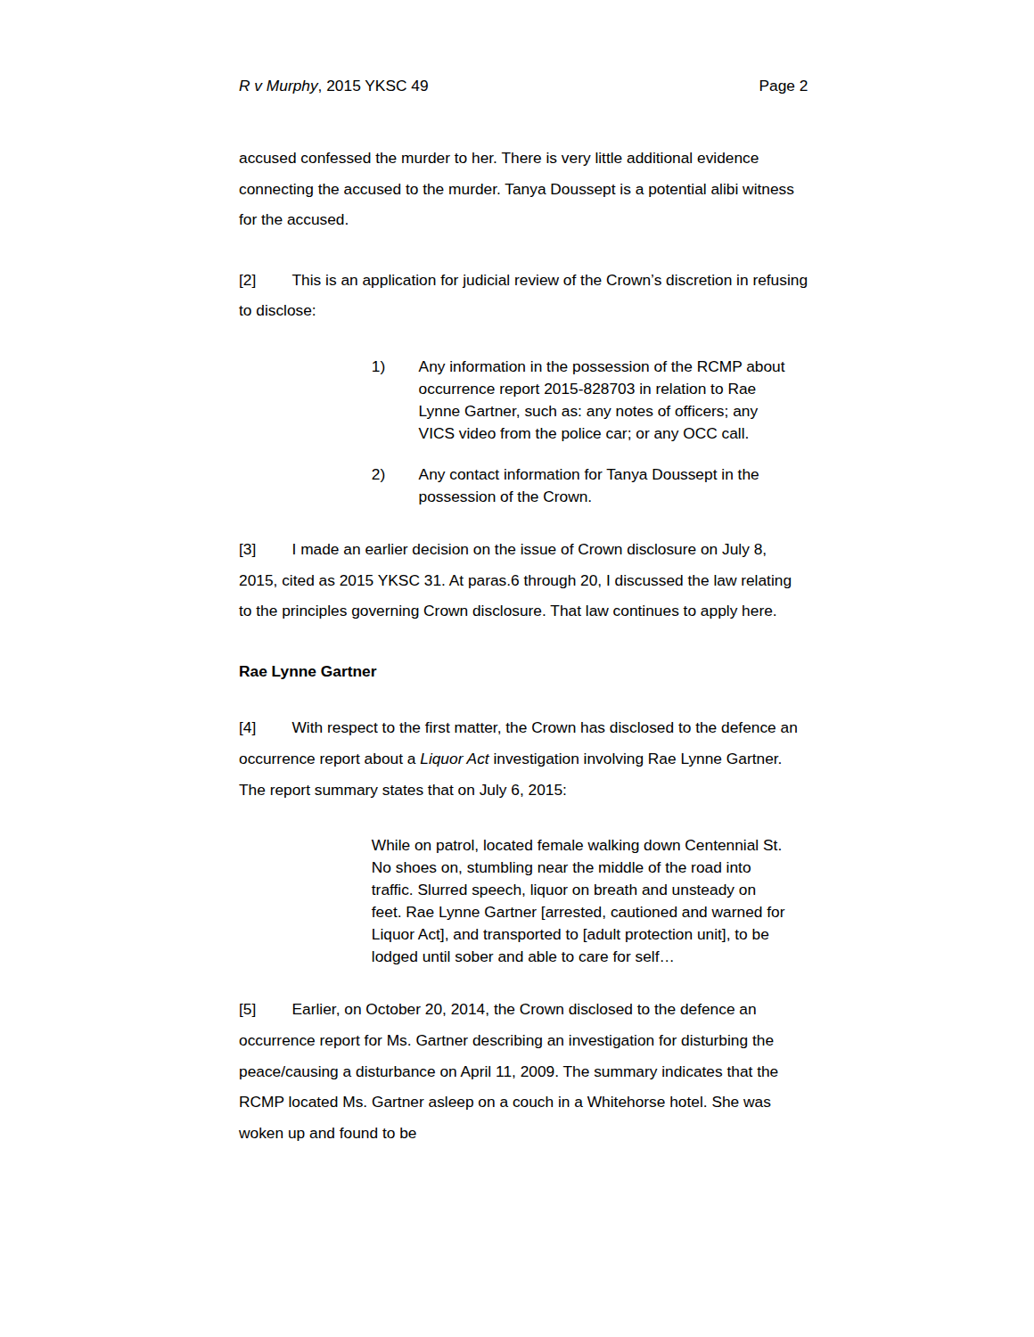R v Murphy, 2015 YKSC 49
Page 2
accused confessed the murder to her. There is very little additional evidence connecting the accused to the murder. Tanya Doussept is a potential alibi witness for the accused.
[2] This is an application for judicial review of the Crown’s discretion in refusing to disclose:
1) Any information in the possession of the RCMP about occurrence report 2015-828703 in relation to Rae Lynne Gartner, such as: any notes of officers; any VICS video from the police car; or any OCC call.
2) Any contact information for Tanya Doussept in the possession of the Crown.
[3] I made an earlier decision on the issue of Crown disclosure on July 8, 2015, cited as 2015 YKSC 31. At paras.6 through 20, I discussed the law relating to the principles governing Crown disclosure. That law continues to apply here.
Rae Lynne Gartner
[4] With respect to the first matter, the Crown has disclosed to the defence an occurrence report about a Liquor Act investigation involving Rae Lynne Gartner. The report summary states that on July 6, 2015:
While on patrol, located female walking down Centennial St. No shoes on, stumbling near the middle of the road into traffic. Slurred speech, liquor on breath and unsteady on feet. Rae Lynne Gartner [arrested, cautioned and warned for Liquor Act], and transported to [adult protection unit], to be lodged until sober and able to care for self…
[5] Earlier, on October 20, 2014, the Crown disclosed to the defence an occurrence report for Ms. Gartner describing an investigation for disturbing the peace/causing a disturbance on April 11, 2009. The summary indicates that the RCMP located Ms. Gartner asleep on a couch in a Whitehorse hotel. She was woken up and found to be